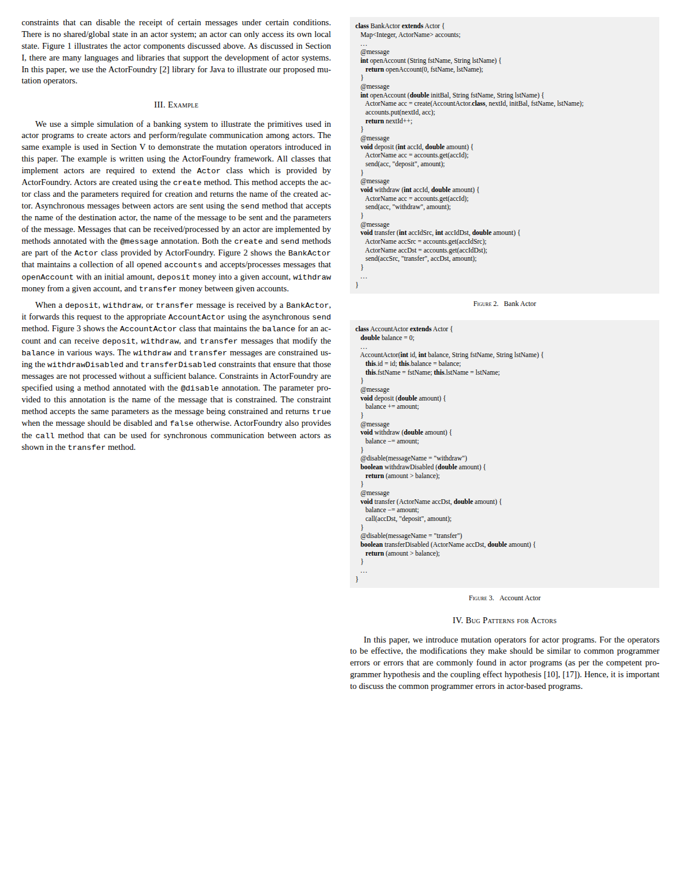constraints that can disable the receipt of certain messages under certain conditions. There is no shared/global state in an actor system; an actor can only access its own local state. Figure 1 illustrates the actor components discussed above. As discussed in Section I, there are many languages and libraries that support the development of actor systems. In this paper, we use the ActorFoundry [2] library for Java to illustrate our proposed mutation operators.
III. Example
We use a simple simulation of a banking system to illustrate the primitives used in actor programs to create actors and perform/regulate communication among actors. The same example is used in Section V to demonstrate the mutation operators introduced in this paper. The example is written using the ActorFoundry framework. All classes that implement actors are required to extend the Actor class which is provided by ActorFoundry. Actors are created using the create method. This method accepts the actor class and the parameters required for creation and returns the name of the created actor. Asynchronous messages between actors are sent using the send method that accepts the name of the destination actor, the name of the message to be sent and the parameters of the message. Messages that can be received/processed by an actor are implemented by methods annotated with the @message annotation. Both the create and send methods are part of the Actor class provided by ActorFoundry. Figure 2 shows the BankActor that maintains a collection of all opened accounts and accepts/processes messages that openAccount with an initial amount, deposit money into a given account, withdraw money from a given account, and transfer money between given accounts.
When a deposit, withdraw, or transfer message is received by a BankActor, it forwards this request to the appropriate AccountActor using the asynchronous send method. Figure 3 shows the AccountActor class that maintains the balance for an account and can receive deposit, withdraw, and transfer messages that modify the balance in various ways. The withdraw and transfer messages are constrained using the withdrawDisabled and transferDisabled constraints that ensure that those messages are not processed without a sufficient balance. Constraints in ActorFoundry are specified using a method annotated with the @disable annotation. The parameter provided to this annotation is the name of the message that is constrained. The constraint method accepts the same parameters as the message being constrained and returns true when the message should be disabled and false otherwise. ActorFoundry also provides the call method that can be used for synchronous communication between actors as shown in the transfer method.
class BankActor extends Actor {
   Map<Integer, ActorName> accounts;
   ...
   @message
   int openAccount (String fstName, String lstName) {
      return openAccount(0, fstName, lstName);
   }
   @message
   int openAccount (double initBal, String fstName, String lstName) {
      ActorName acc = create(AccountActor.class, nextId, initBal, fstName, lstName);
      accounts.put(nextId, acc);
      return nextId++;
   }
   @message
   void deposit (int accId, double amount) {
      ActorName acc = accounts.get(accId);
      send(acc, "deposit", amount);
   }
   @message
   void withdraw (int accId, double amount) {
      ActorName acc = accounts.get(accId);
      send(acc, "withdraw", amount);
   }
   @message
   void transfer (int accIdSrc, int accIdDst, double amount) {
      ActorName accSrc = accounts.get(accIdSrc);
      ActorName accDst = accounts.get(accIdDst);
      send(accSrc, "transfer", accDst, amount);
   }
   ...
}
Figure 2. Bank Actor
class AccountActor extends Actor {
   double balance = 0;
   ...
   AccountActor(int id, int balance, String fstName, String lstName) {
      this.id = id; this.balance = balance;
      this.fstName = fstName; this.lstName = lstName;
   }
   @message
   void deposit (double amount) {
      balance += amount;
   }
   @message
   void withdraw (double amount) {
      balance −= amount;
   }
   @disable(messageName = "withdraw")
   boolean withdrawDisabled (double amount) {
      return (amount > balance);
   }
   @message
   void transfer (ActorName accDst, double amount) {
      balance −= amount;
      call(accDst, "deposit", amount);
   }
   @disable(messageName = "transfer")
   boolean transferDisabled (ActorName accDst, double amount) {
      return (amount > balance);
   }
   ...
}
Figure 3. Account Actor
IV. Bug Patterns for Actors
In this paper, we introduce mutation operators for actor programs. For the operators to be effective, the modifications they make should be similar to common programmer errors or errors that are commonly found in actor programs (as per the competent programmer hypothesis and the coupling effect hypothesis [10], [17]). Hence, it is important to discuss the common programmer errors in actor-based programs.